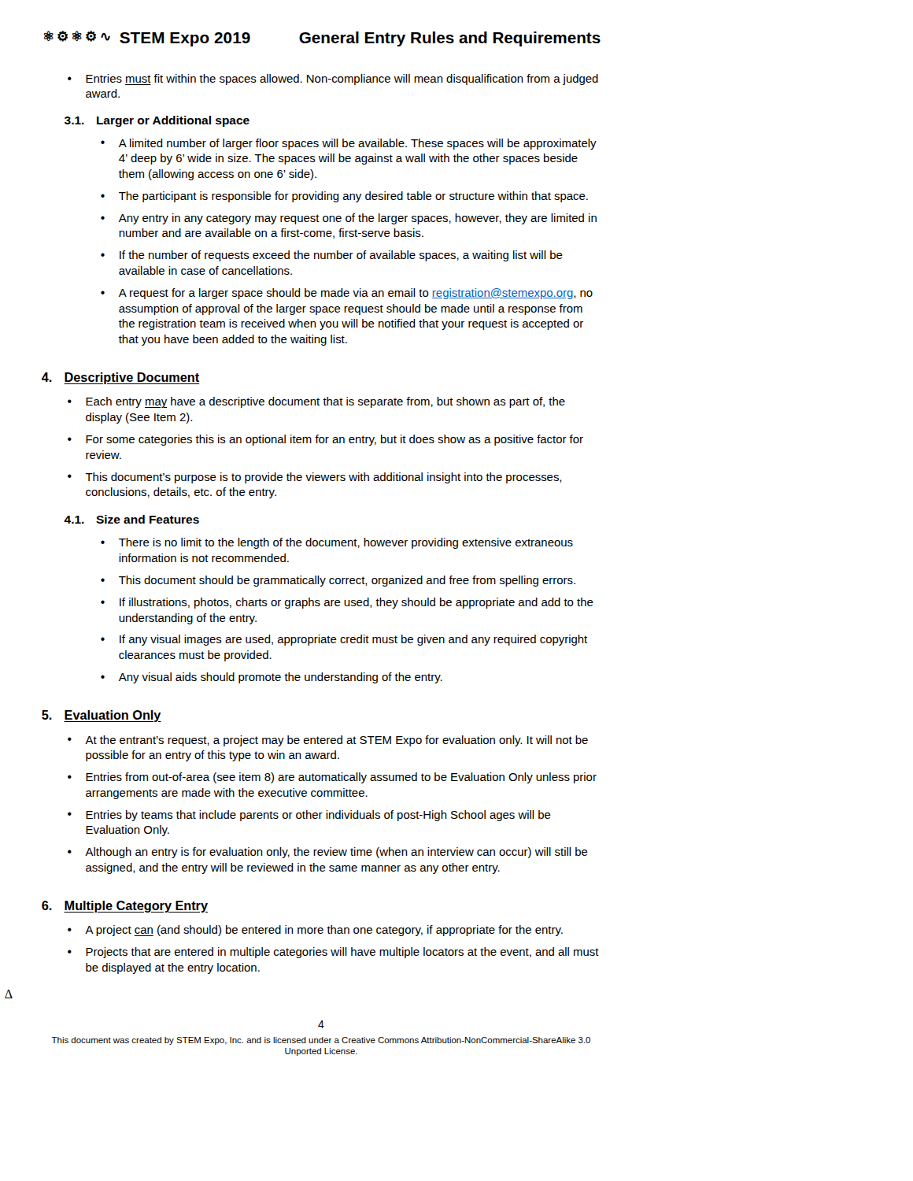⚛⚙⚛⚙∿ STEM Expo 2019
General Entry Rules and Requirements
Entries must fit within the spaces allowed. Non-compliance will mean disqualification from a judged award.
3.1. Larger or Additional space
A limited number of larger floor spaces will be available. These spaces will be approximately 4’ deep by 6’ wide in size. The spaces will be against a wall with the other spaces beside them (allowing access on one 6’ side).
The participant is responsible for providing any desired table or structure within that space.
Any entry in any category may request one of the larger spaces, however, they are limited in number and are available on a first-come, first-serve basis.
If the number of requests exceed the number of available spaces, a waiting list will be available in case of cancellations.
A request for a larger space should be made via an email to registration@stemexpo.org, no assumption of approval of the larger space request should be made until a response from the registration team is received when you will be notified that your request is accepted or that you have been added to the waiting list.
4. Descriptive Document
Each entry may have a descriptive document that is separate from, but shown as part of, the display (See Item 2).
For some categories this is an optional item for an entry, but it does show as a positive factor for review.
This document’s purpose is to provide the viewers with additional insight into the processes, conclusions, details, etc. of the entry.
4.1. Size and Features
There is no limit to the length of the document, however providing extensive extraneous information is not recommended.
This document should be grammatically correct, organized and free from spelling errors.
If illustrations, photos, charts or graphs are used, they should be appropriate and add to the understanding of the entry.
If any visual images are used, appropriate credit must be given and any required copyright clearances must be provided.
Any visual aids should promote the understanding of the entry.
5. Evaluation Only
At the entrant’s request, a project may be entered at STEM Expo for evaluation only. It will not be possible for an entry of this type to win an award.
Entries from out-of-area (see item 8) are automatically assumed to be Evaluation Only unless prior arrangements are made with the executive committee.
Entries by teams that include parents or other individuals of post-High School ages will be Evaluation Only.
Although an entry is for evaluation only, the review time (when an interview can occur) will still be assigned, and the entry will be reviewed in the same manner as any other entry.
6. Multiple Category Entry
A project can (and should) be entered in more than one category, if appropriate for the entry.
Projects that are entered in multiple categories will have multiple locators at the event, and all must be displayed at the entry location.
Δ
4
This document was created by STEM Expo, Inc. and is licensed under a Creative Commons Attribution-NonCommercial-ShareAlike 3.0 Unported License.